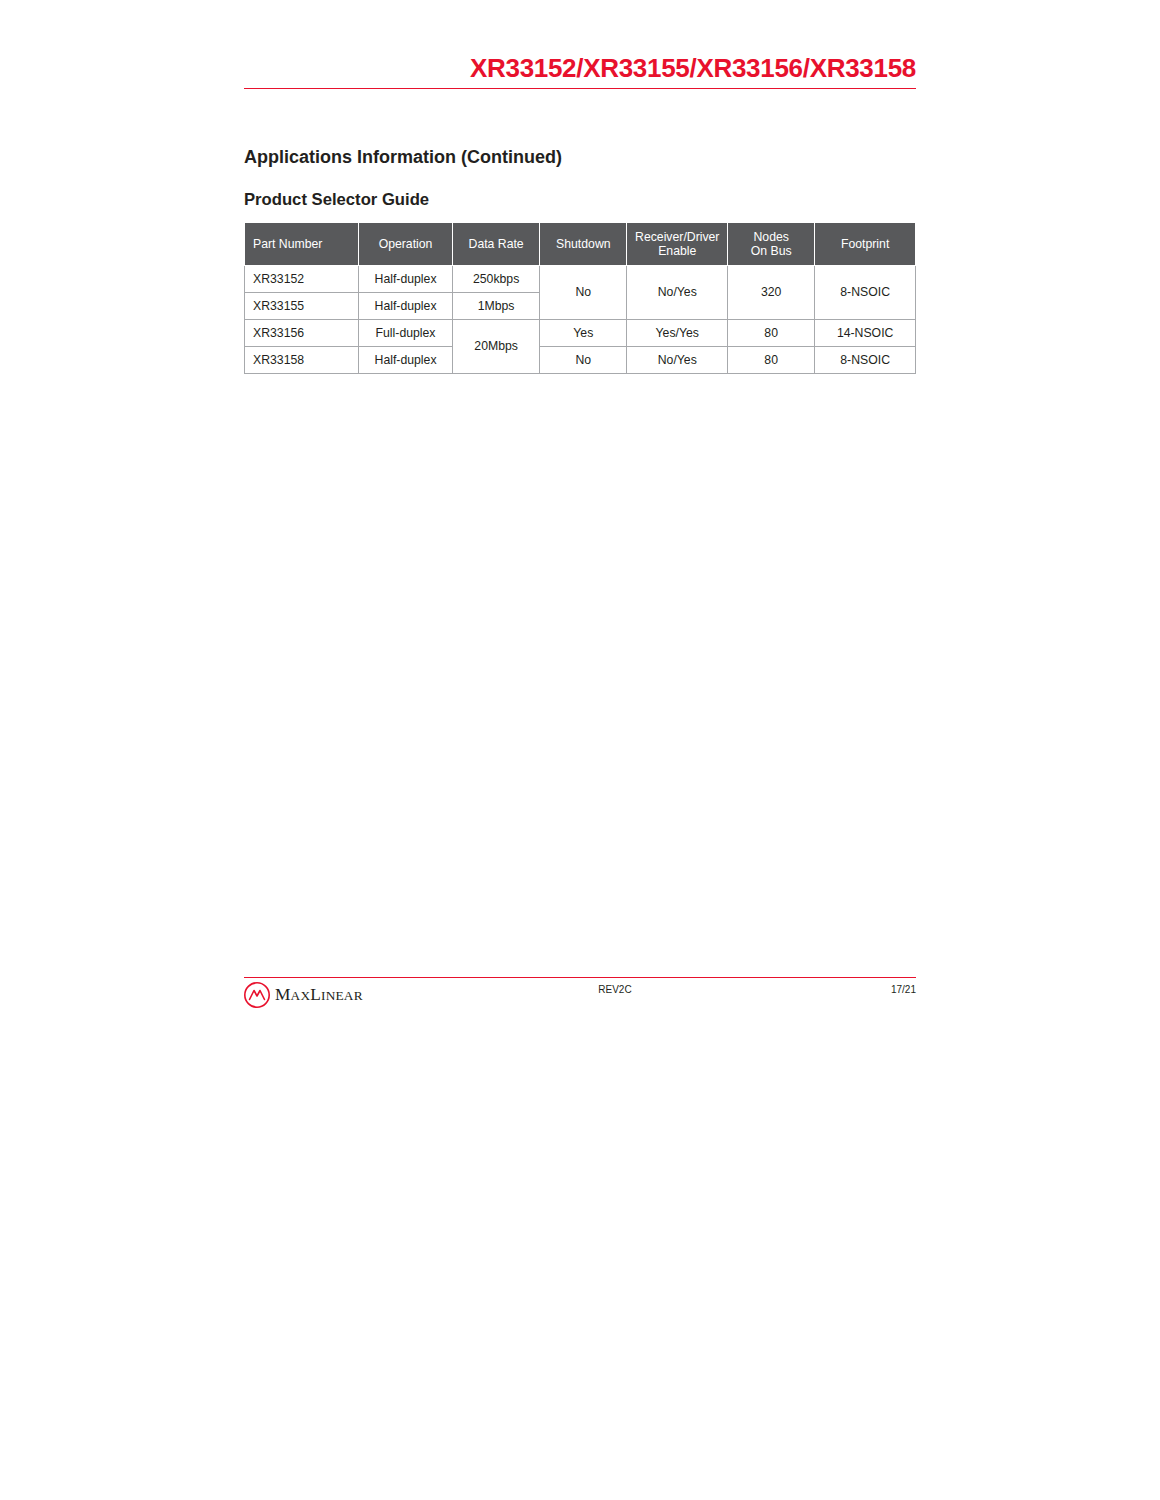XR33152/XR33155/XR33156/XR33158
Applications Information (Continued)
Product Selector Guide
| Part Number | Operation | Data Rate | Shutdown | Receiver/Driver Enable | Nodes On Bus | Footprint |
| --- | --- | --- | --- | --- | --- | --- |
| XR33152 | Half-duplex | 250kbps | No | No/Yes | 320 | 8-NSOIC |
| XR33155 | Half-duplex | 1Mbps |
| XR33156 | Full-duplex | 20Mbps | Yes | Yes/Yes | 80 | 14-NSOIC |
| XR33158 | Half-duplex | No | No/Yes | 80 | 8-NSOIC |
MAXLINEAR
REV2C
17/21